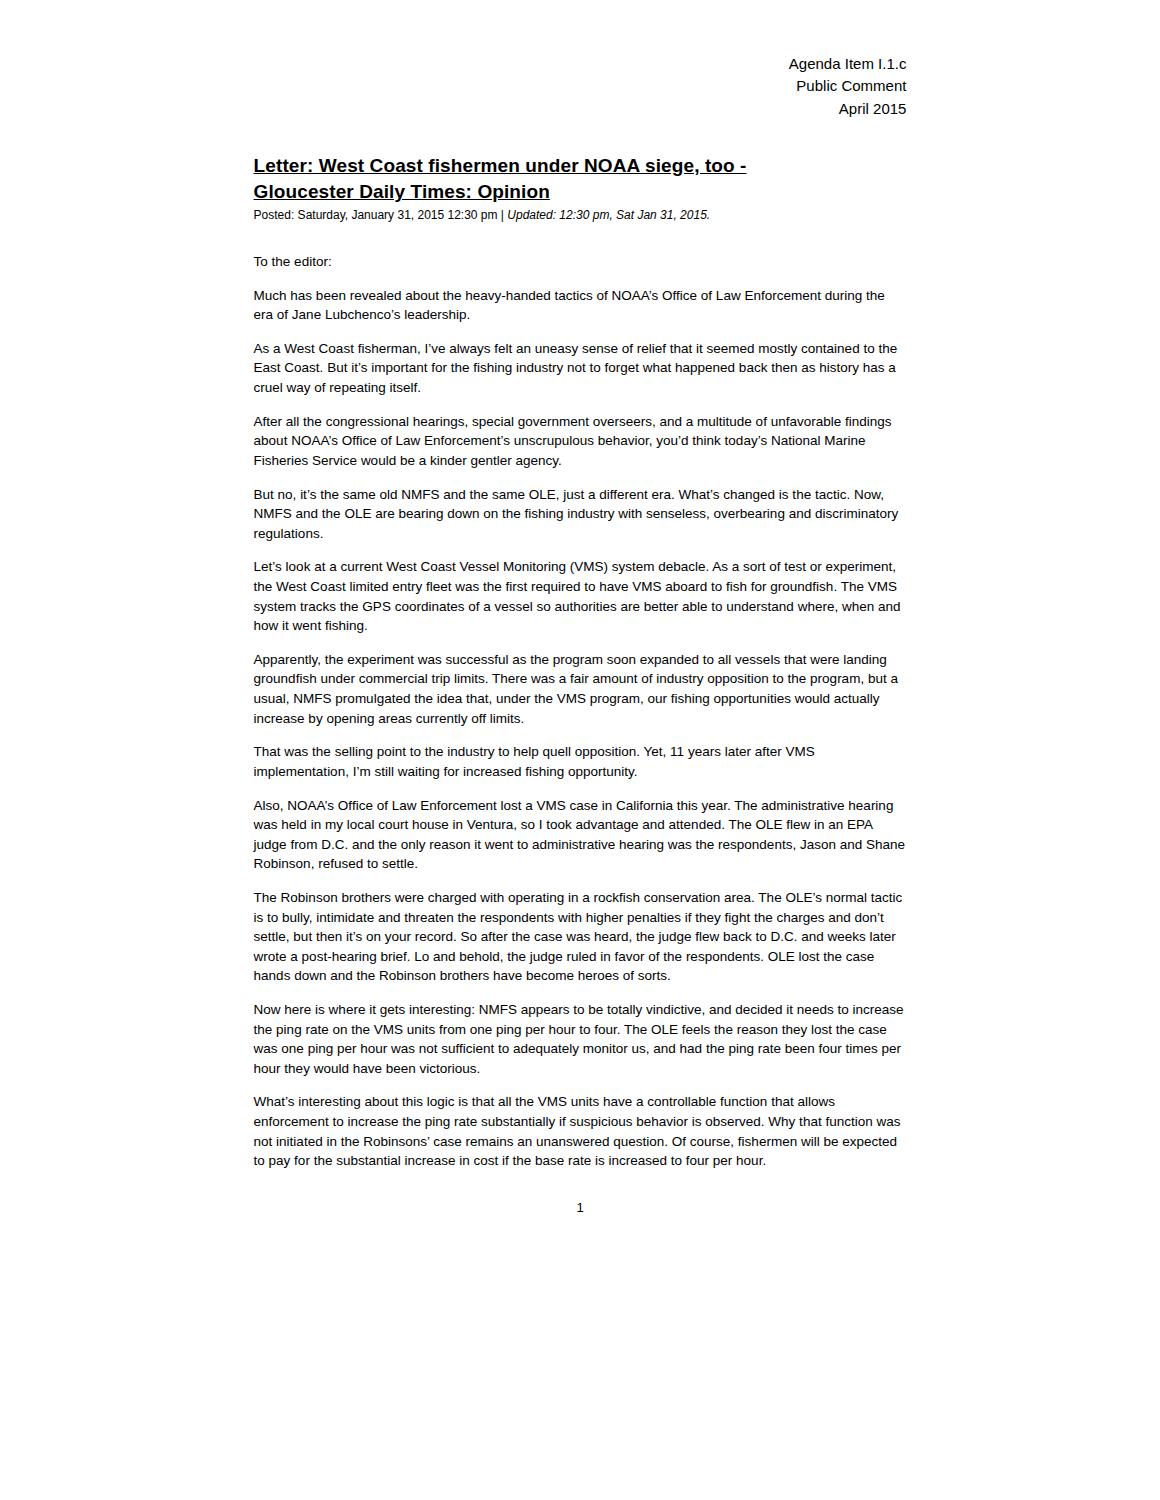Agenda Item I.1.c
Public Comment
April 2015
Letter: West Coast fishermen under NOAA siege, too -
Gloucester Daily Times: Opinion
Posted: Saturday, January 31, 2015 12:30 pm | Updated: 12:30 pm, Sat Jan 31, 2015.
To the editor:
Much has been revealed about the heavy-handed tactics of NOAA’s Office of Law Enforcement during the era of Jane Lubchenco’s leadership.
As a West Coast fisherman, I’ve always felt an uneasy sense of relief that it seemed mostly contained to the East Coast. But it’s important for the fishing industry not to forget what happened back then as history has a cruel way of repeating itself.
After all the congressional hearings, special government overseers, and a multitude of unfavorable findings about NOAA’s Office of Law Enforcement’s unscrupulous behavior, you’d think today’s National Marine Fisheries Service would be a kinder gentler agency.
But no, it’s the same old NMFS and the same OLE, just a different era. What’s changed is the tactic. Now, NMFS and the OLE are bearing down on the fishing industry with senseless, overbearing and discriminatory regulations.
Let’s look at a current West Coast Vessel Monitoring (VMS) system debacle. As a sort of test or experiment, the West Coast limited entry fleet was the first required to have VMS aboard to fish for groundfish. The VMS system tracks the GPS coordinates of a vessel so authorities are better able to understand where, when and how it went fishing.
Apparently, the experiment was successful as the program soon expanded to all vessels that were landing groundfish under commercial trip limits. There was a fair amount of industry opposition to the program, but a usual, NMFS promulgated the idea that, under the VMS program, our fishing opportunities would actually increase by opening areas currently off limits.
That was the selling point to the industry to help quell opposition. Yet, 11 years later after VMS implementation, I’m still waiting for increased fishing opportunity.
Also, NOAA’s Office of Law Enforcement lost a VMS case in California this year. The administrative hearing was held in my local court house in Ventura, so I took advantage and attended. The OLE flew in an EPA judge from D.C. and the only reason it went to administrative hearing was the respondents, Jason and Shane Robinson, refused to settle.
The Robinson brothers were charged with operating in a rockfish conservation area. The OLE’s normal tactic is to bully, intimidate and threaten the respondents with higher penalties if they fight the charges and don’t settle, but then it’s on your record. So after the case was heard, the judge flew back to D.C. and weeks later wrote a post-hearing brief. Lo and behold, the judge ruled in favor of the respondents. OLE lost the case hands down and the Robinson brothers have become heroes of sorts.
Now here is where it gets interesting: NMFS appears to be totally vindictive, and decided it needs to increase the ping rate on the VMS units from one ping per hour to four. The OLE feels the reason they lost the case was one ping per hour was not sufficient to adequately monitor us, and had the ping rate been four times per hour they would have been victorious.
What’s interesting about this logic is that all the VMS units have a controllable function that allows enforcement to increase the ping rate substantially if suspicious behavior is observed. Why that function was not initiated in the Robinsons’ case remains an unanswered question. Of course, fishermen will be expected to pay for the substantial increase in cost if the base rate is increased to four per hour.
1